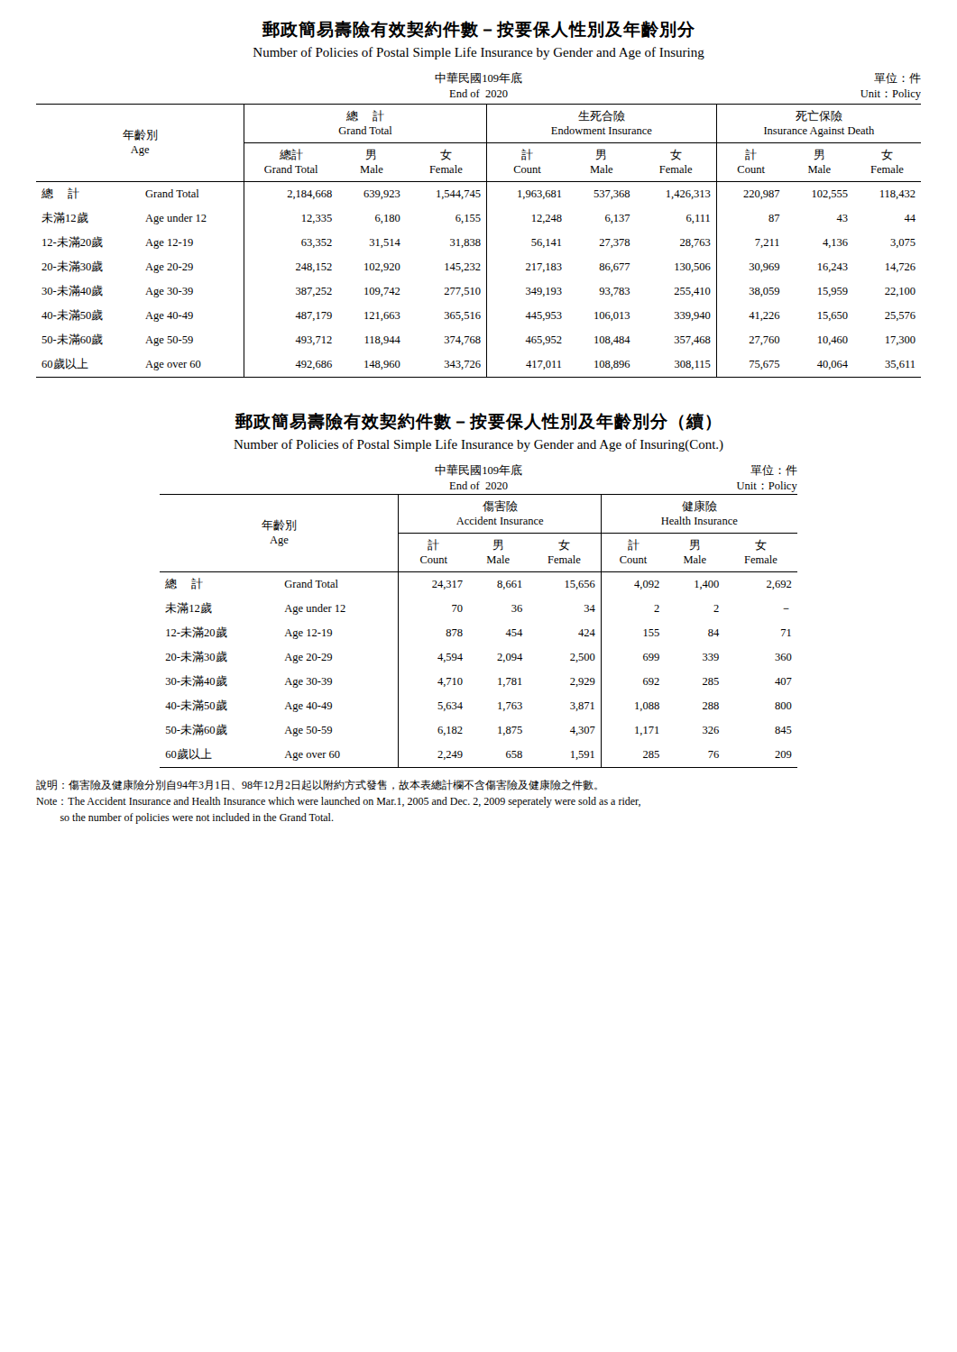郵政簡易壽險有效契約件數－按要保人性別及年齡別分
Number of Policies of Postal Simple Life Insurance by Gender and Age of Insuring
中華民國109年底
End of 2020
單位：件
Unit：Policy
| 年齡別 Age | 總 計 Grand Total | 生死合險 Endowment Insurance | 死亡保險 Insurance Against Death |
| --- | --- | --- | --- |
| 總計 Grand Total | 男 Male | 女 Female | 計 Count | 男 Male | 女 Female | 計 Count | 男 Male | 女 Female |
| 總 計 | Grand Total | 2,184,668 | 639,923 | 1,544,745 | 1,963,681 | 537,368 | 1,426,313 | 220,987 | 102,555 | 118,432 |
| 未滿12歲 | Age under 12 | 12,335 | 6,180 | 6,155 | 12,248 | 6,137 | 6,111 | 87 | 43 | 44 |
| 12-未滿20歲 | Age 12-19 | 63,352 | 31,514 | 31,838 | 56,141 | 27,378 | 28,763 | 7,211 | 4,136 | 3,075 |
| 20-未滿30歲 | Age 20-29 | 248,152 | 102,920 | 145,232 | 217,183 | 86,677 | 130,506 | 30,969 | 16,243 | 14,726 |
| 30-未滿40歲 | Age 30-39 | 387,252 | 109,742 | 277,510 | 349,193 | 93,783 | 255,410 | 38,059 | 15,959 | 22,100 |
| 40-未滿50歲 | Age 40-49 | 487,179 | 121,663 | 365,516 | 445,953 | 106,013 | 339,940 | 41,226 | 15,650 | 25,576 |
| 50-未滿60歲 | Age 50-59 | 493,712 | 118,944 | 374,768 | 465,952 | 108,484 | 357,468 | 27,760 | 10,460 | 17,300 |
| 60歲以上 | Age over 60 | 492,686 | 148,960 | 343,726 | 417,011 | 108,896 | 308,115 | 75,675 | 40,064 | 35,611 |
郵政簡易壽險有效契約件數－按要保人性別及年齡別分（續）
Number of Policies of Postal Simple Life Insurance by Gender and Age of Insuring(Cont.)
中華民國109年底
End of 2020
單位：件
Unit：Policy
| 年齡別 Age | 傷害險 Accident Insurance | 健康險 Health Insurance |
| --- | --- | --- |
| 計 Count | 男 Male | 女 Female | 計 Count | 男 Male | 女 Female |
| 總 計 | Grand Total | 24,317 | 8,661 | 15,656 | 4,092 | 1,400 | 2,692 |
| 未滿12歲 | Age under 12 | 70 | 36 | 34 | 2 | 2 | － |
| 12-未滿20歲 | Age 12-19 | 878 | 454 | 424 | 155 | 84 | 71 |
| 20-未滿30歲 | Age 20-29 | 4,594 | 2,094 | 2,500 | 699 | 339 | 360 |
| 30-未滿40歲 | Age 30-39 | 4,710 | 1,781 | 2,929 | 692 | 285 | 407 |
| 40-未滿50歲 | Age 40-49 | 5,634 | 1,763 | 3,871 | 1,088 | 288 | 800 |
| 50-未滿60歲 | Age 50-59 | 6,182 | 1,875 | 4,307 | 1,171 | 326 | 845 |
| 60歲以上 | Age over 60 | 2,249 | 658 | 1,591 | 285 | 76 | 209 |
說明：傷害險及健康險分別自94年3月1日、98年12月2日起以附約方式發售，故本表總計欄不含傷害險及健康險之件數。
Note：The Accident Insurance and Health Insurance which were launched on Mar.1, 2005 and Dec. 2, 2009 seperately were sold as a rider, so the number of policies were not included in the Grand Total.